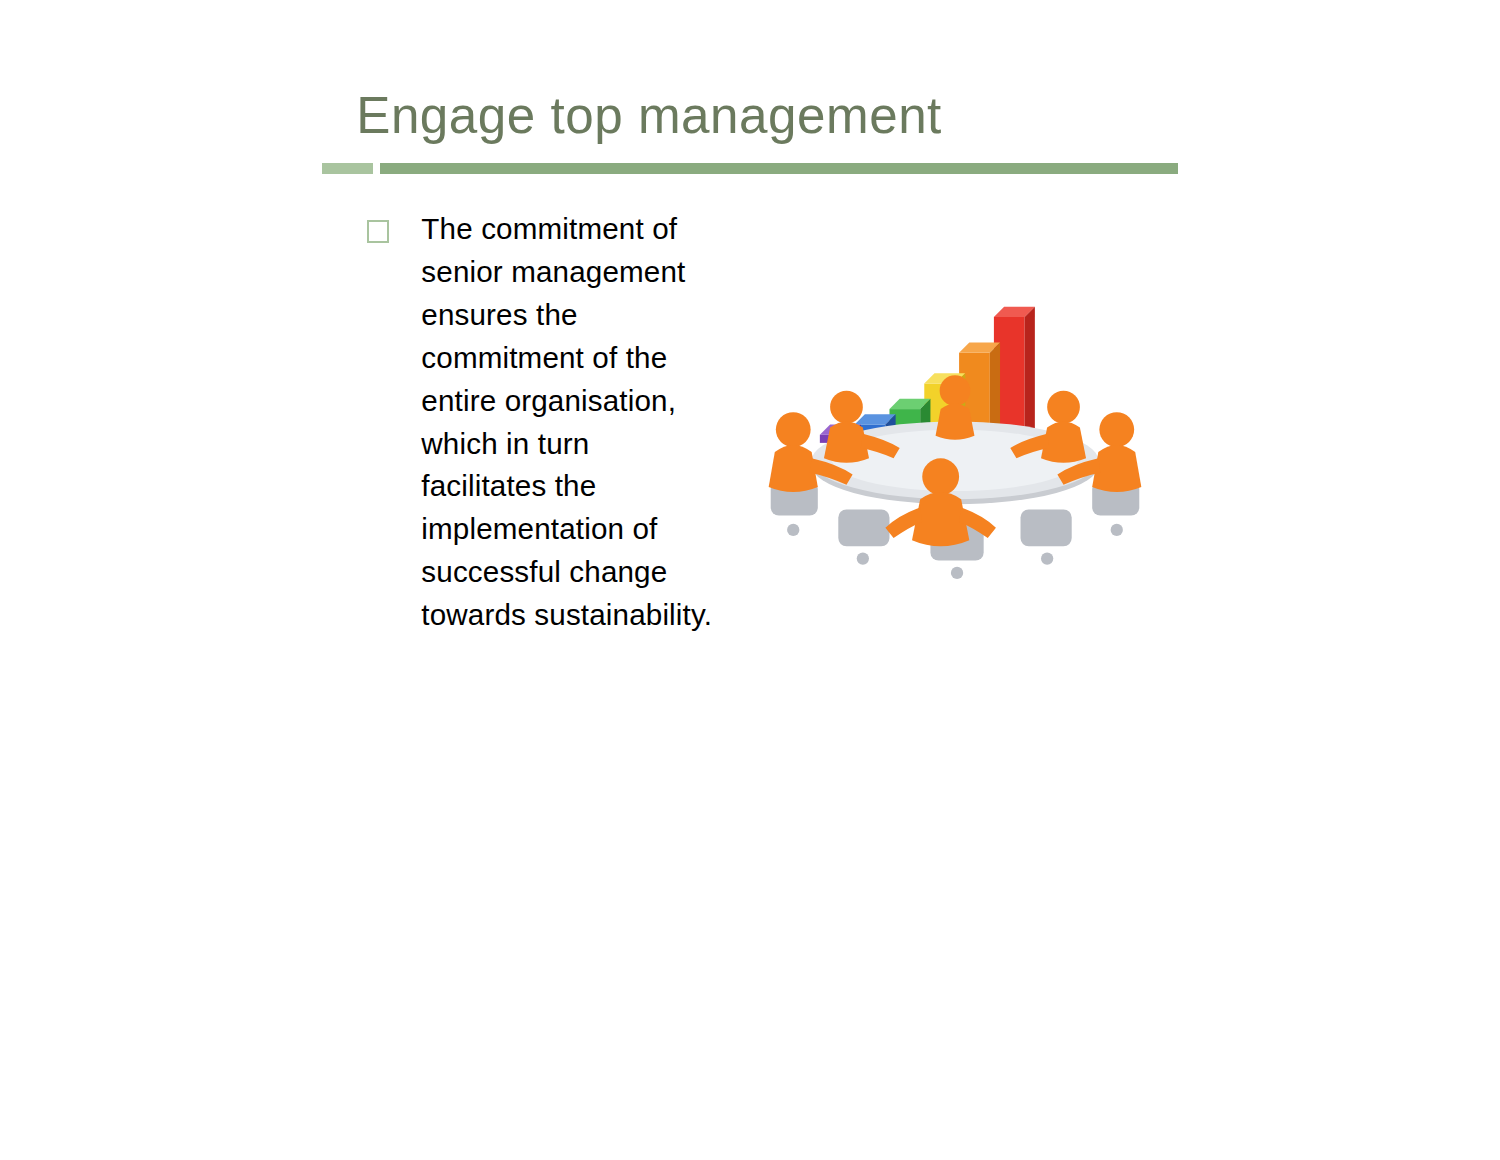Engage top management
The commitment of senior management ensures the commitment of the entire organisation, which in turn facilitates the implementation of successful change towards sustainability.
Meeting around a table with a bar chart